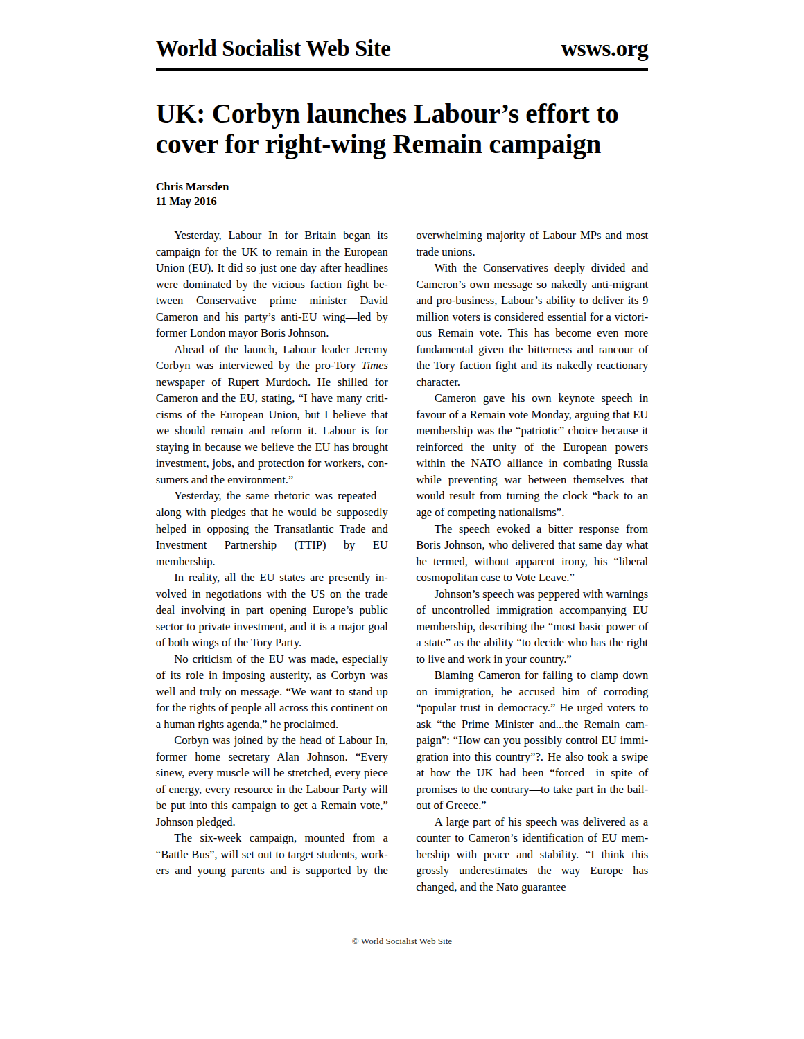World Socialist Web Site wsws.org
UK: Corbyn launches Labour’s effort to cover for right-wing Remain campaign
Chris Marsden 11 May 2016
Yesterday, Labour In for Britain began its campaign for the UK to remain in the European Union (EU). It did so just one day after headlines were dominated by the vicious faction fight between Conservative prime minister David Cameron and his party’s anti-EU wing—led by former London mayor Boris Johnson.
Ahead of the launch, Labour leader Jeremy Corbyn was interviewed by the pro-Tory Times newspaper of Rupert Murdoch. He shilled for Cameron and the EU, stating, “I have many criticisms of the European Union, but I believe that we should remain and reform it. Labour is for staying in because we believe the EU has brought investment, jobs, and protection for workers, consumers and the environment.”
Yesterday, the same rhetoric was repeated—along with pledges that he would be supposedly helped in opposing the Transatlantic Trade and Investment Partnership (TTIP) by EU membership.
In reality, all the EU states are presently involved in negotiations with the US on the trade deal involving in part opening Europe’s public sector to private investment, and it is a major goal of both wings of the Tory Party.
No criticism of the EU was made, especially of its role in imposing austerity, as Corbyn was well and truly on message. “We want to stand up for the rights of people all across this continent on a human rights agenda,” he proclaimed.
Corbyn was joined by the head of Labour In, former home secretary Alan Johnson. “Every sinew, every muscle will be stretched, every piece of energy, every resource in the Labour Party will be put into this campaign to get a Remain vote,” Johnson pledged.
The six-week campaign, mounted from a “Battle Bus”, will set out to target students, workers and young parents and is supported by the overwhelming majority of Labour MPs and most trade unions.
With the Conservatives deeply divided and Cameron’s own message so nakedly anti-migrant and pro-business, Labour’s ability to deliver its 9 million voters is considered essential for a victorious Remain vote. This has become even more fundamental given the bitterness and rancour of the Tory faction fight and its nakedly reactionary character.
Cameron gave his own keynote speech in favour of a Remain vote Monday, arguing that EU membership was the “patriotic” choice because it reinforced the unity of the European powers within the NATO alliance in combating Russia while preventing war between themselves that would result from turning the clock “back to an age of competing nationalisms”.
The speech evoked a bitter response from Boris Johnson, who delivered that same day what he termed, without apparent irony, his “liberal cosmopolitan case to Vote Leave.”
Johnson’s speech was peppered with warnings of uncontrolled immigration accompanying EU membership, describing the “most basic power of a state” as the ability “to decide who has the right to live and work in your country.”
Blaming Cameron for failing to clamp down on immigration, he accused him of corroding “popular trust in democracy.” He urged voters to ask “the Prime Minister and...the Remain campaign”: “How can you possibly control EU immigration into this country”?. He also took a swipe at how the UK had been “forced—in spite of promises to the contrary—to take part in the bail-out of Greece.”
A large part of his speech was delivered as a counter to Cameron’s identification of EU membership with peace and stability. “I think this grossly underestimates the way Europe has changed, and the Nato guarantee
© World Socialist Web Site